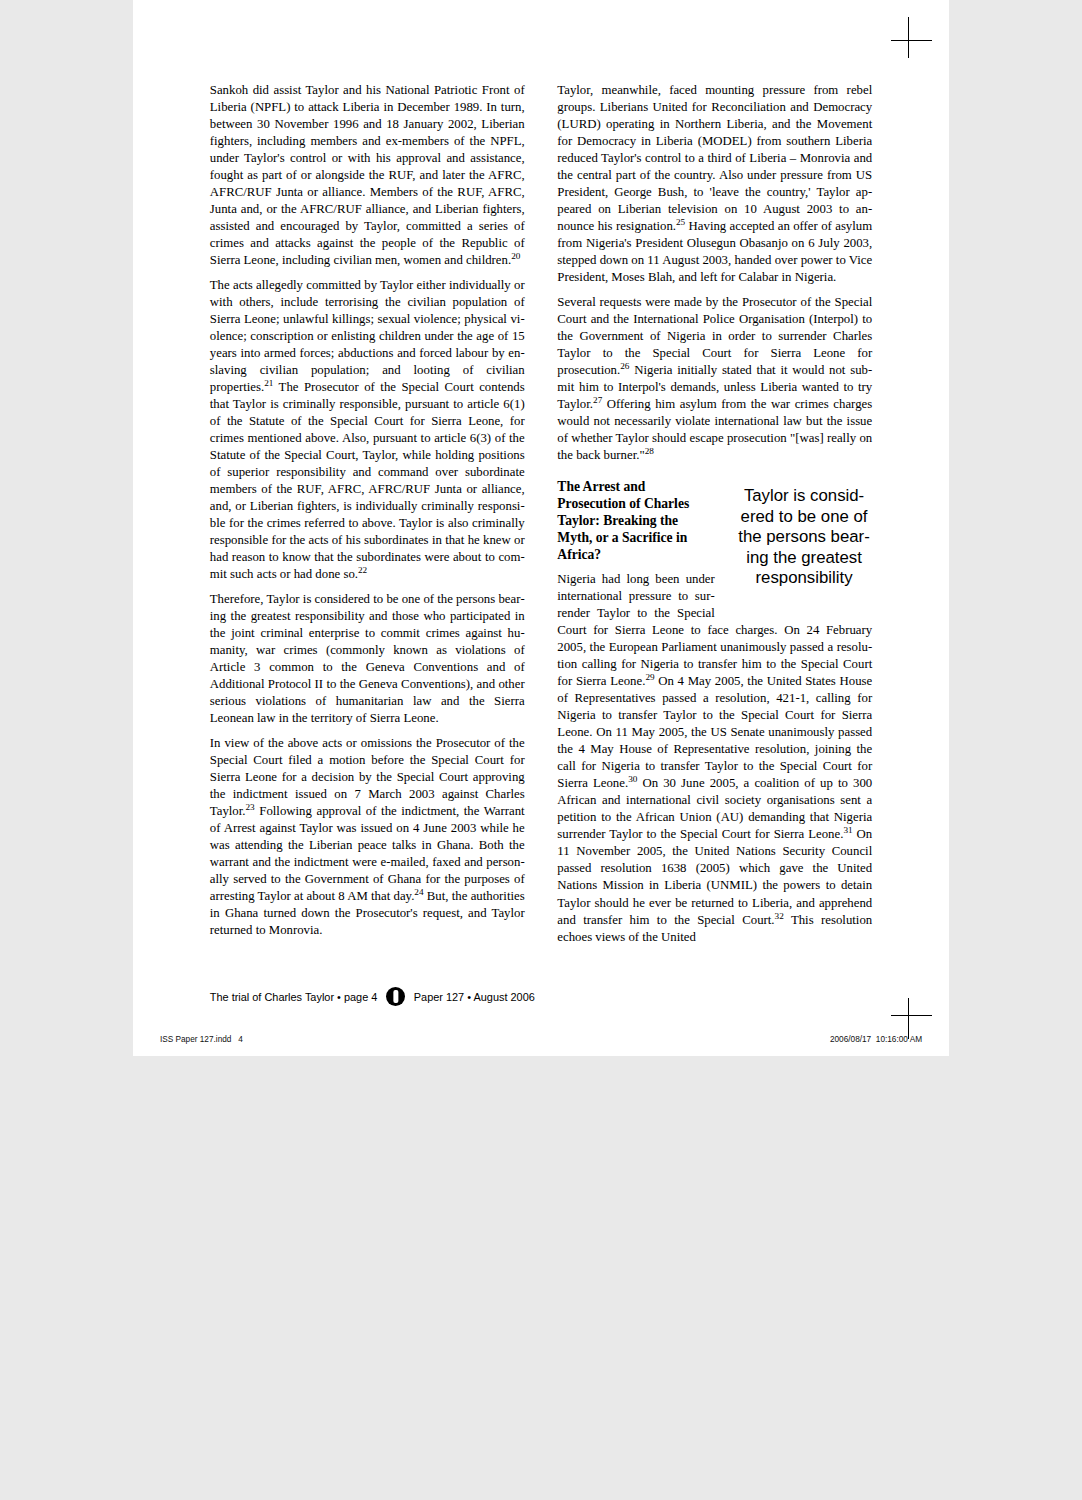Sankoh did assist Taylor and his National Patriotic Front of Liberia (NPFL) to attack Liberia in December 1989. In turn, between 30 November 1996 and 18 January 2002, Liberian fighters, including members and ex-members of the NPFL, under Taylor's control or with his approval and assistance, fought as part of or alongside the RUF, and later the AFRC, AFRC/RUF Junta or alliance. Members of the RUF, AFRC, Junta and, or the AFRC/RUF alliance, and Liberian fighters, assisted and encouraged by Taylor, committed a series of crimes and attacks against the people of the Republic of Sierra Leone, including civilian men, women and children.20
The acts allegedly committed by Taylor either individually or with others, include terrorising the civilian population of Sierra Leone; unlawful killings; sexual violence; physical violence; conscription or enlisting children under the age of 15 years into armed forces; abductions and forced labour by enslaving civilian population; and looting of civilian properties.21 The Prosecutor of the Special Court contends that Taylor is criminally responsible, pursuant to article 6(1) of the Statute of the Special Court for Sierra Leone, for crimes mentioned above. Also, pursuant to article 6(3) of the Statute of the Special Court, Taylor, while holding positions of superior responsibility and command over subordinate members of the RUF, AFRC, AFRC/RUF Junta or alliance, and, or Liberian fighters, is individually criminally responsible for the crimes referred to above. Taylor is also criminally responsible for the acts of his subordinates in that he knew or had reason to know that the subordinates were about to commit such acts or had done so.22
Therefore, Taylor is considered to be one of the persons bearing the greatest responsibility and those who participated in the joint criminal enterprise to commit crimes against humanity, war crimes (commonly known as violations of Article 3 common to the Geneva Conventions and of Additional Protocol II to the Geneva Conventions), and other serious violations of humanitarian law and the Sierra Leonean law in the territory of Sierra Leone.
In view of the above acts or omissions the Prosecutor of the Special Court filed a motion before the Special Court for Sierra Leone for a decision by the Special Court approving the indictment issued on 7 March 2003 against Charles Taylor.23 Following approval of the indictment, the Warrant of Arrest against Taylor was issued on 4 June 2003 while he was attending the Liberian peace talks in Ghana. Both the warrant and the indictment were e-mailed, faxed and personally served to the Government of Ghana for the purposes of arresting Taylor at about 8 AM that day.24 But, the authorities in Ghana turned down the Prosecutor's request, and Taylor returned to Monrovia.
Taylor, meanwhile, faced mounting pressure from rebel groups. Liberians United for Reconciliation and Democracy (LURD) operating in Northern Liberia, and the Movement for Democracy in Liberia (MODEL) from southern Liberia reduced Taylor's control to a third of Liberia – Monrovia and the central part of the country. Also under pressure from US President, George Bush, to 'leave the country,' Taylor appeared on Liberian television on 10 August 2003 to announce his resignation.25 Having accepted an offer of asylum from Nigeria's President Olusegun Obasanjo on 6 July 2003, stepped down on 11 August 2003, handed over power to Vice President, Moses Blah, and left for Calabar in Nigeria.
Several requests were made by the Prosecutor of the Special Court and the International Police Organisation (Interpol) to the Government of Nigeria in order to surrender Charles Taylor to the Special Court for Sierra Leone for prosecution.26 Nigeria initially stated that it would not submit him to Interpol's demands, unless Liberia wanted to try Taylor.27 Offering him asylum from the war crimes charges would not necessarily violate international law but the issue of whether Taylor should escape prosecution "[was] really on the back burner."28
Taylor is considered to be one of the persons bearing the greatest responsibility
The Arrest and Prosecution of Charles Taylor: Breaking the Myth, or a Sacrifice in Africa?
Nigeria had long been under international pressure to surrender Taylor to the Special Court for Sierra Leone to face charges. On 24 February 2005, the European Parliament unanimously passed a resolution calling for Nigeria to transfer him to the Special Court for Sierra Leone.29 On 4 May 2005, the United States House of Representatives passed a resolution, 421-1, calling for Nigeria to transfer Taylor to the Special Court for Sierra Leone. On 11 May 2005, the US Senate unanimously passed the 4 May House of Representative resolution, joining the call for Nigeria to transfer Taylor to the Special Court for Sierra Leone.30 On 30 June 2005, a coalition of up to 300 African and international civil society organisations sent a petition to the African Union (AU) demanding that Nigeria surrender Taylor to the Special Court for Sierra Leone.31 On 11 November 2005, the United Nations Security Council passed resolution 1638 (2005) which gave the United Nations Mission in Liberia (UNMIL) the powers to detain Taylor should he ever be returned to Liberia, and apprehend and transfer him to the Special Court.32 This resolution echoes views of the United
The trial of Charles Taylor • page 4 Paper 127 • August 2006
ISS Paper 127.indd 4 2006/08/17 10:16:00 AM